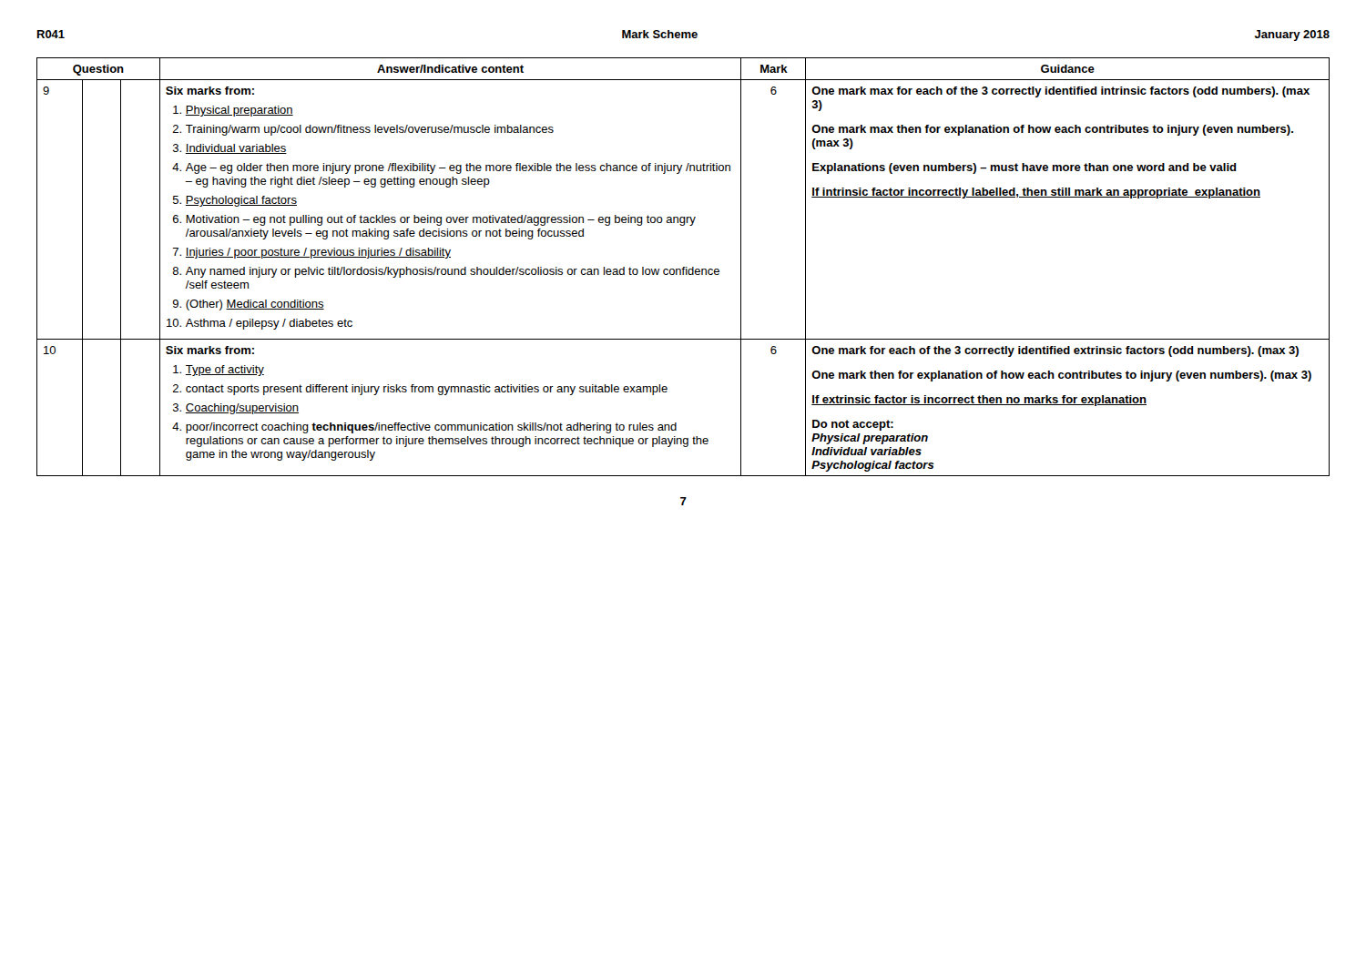R041
Mark Scheme
January 2018
| Question | Answer/Indicative content | Mark | Guidance |
| --- | --- | --- | --- |
| 9 | | | Six marks from: Physical preparation Training/warm up/cool down/fitness levels/overuse/muscle imbalances Individual variables Age – eg older then more injury prone /flexibility – eg the more flexible the less chance of injury /nutrition – eg having the right diet /sleep – eg getting enough sleep Psychological factors Motivation – eg not pulling out of tackles or being over motivated/aggression – eg being too angry /arousal/anxiety levels – eg not making safe decisions or not being focussed Injuries / poor posture / previous injuries / disability Any named injury or pelvic tilt/lordosis/kyphosis/round shoulder/scoliosis or can lead to low confidence /self esteem (Other) Medical conditions Asthma / epilepsy / diabetes etc | 6 | One mark max for each of the 3 correctly identified intrinsic factors (odd numbers). (max 3) One mark max then for explanation of how each contributes to injury (even numbers). (max 3) Explanations (even numbers) – must have more than one word and be valid If intrinsic factor incorrectly labelled, then still mark an appropriate explanation |
| 10 | | | Six marks from: Type of activity contact sports present different injury risks from gymnastic activities or any suitable example Coaching/supervision poor/incorrect coaching techniques /ineffective communication skills/not adhering to rules and regulations or can cause a performer to injure themselves through incorrect technique or playing the game in the wrong way/dangerously | 6 | One mark for each of the 3 correctly identified extrinsic factors (odd numbers). (max 3) One mark then for explanation of how each contributes to injury (even numbers). (max 3) If extrinsic factor is incorrect then no marks for explanation Do not accept: Physical preparation Individual variables Psychological factors |
7